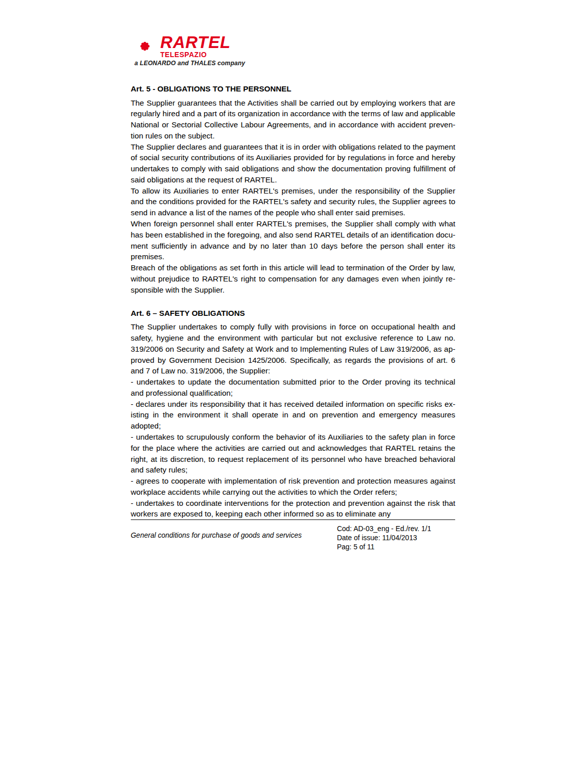RARTEL
TELESPAZIO
a LEONARDO and THALES company
Art. 5 - OBLIGATIONS TO THE PERSONNEL
The Supplier guarantees that the Activities shall be carried out by employing workers that are regularly hired and a part of its organization in accordance with the terms of law and applicable National or Sectorial Collective Labour Agreements, and in accordance with accident prevention rules on the subject.
The Supplier declares and guarantees that it is in order with obligations related to the payment of social security contributions of its Auxiliaries provided for by regulations in force and hereby undertakes to comply with said obligations and show the documentation proving fulfillment of said obligations at the request of RARTEL.
To allow its Auxiliaries to enter RARTEL's premises, under the responsibility of the Supplier and the conditions provided for the RARTEL's safety and security rules, the Supplier agrees to send in advance a list of the names of the people who shall enter said premises.
When foreign personnel shall enter RARTEL's premises, the Supplier shall comply with what has been established in the foregoing, and also send RARTEL details of an identification document sufficiently in advance and by no later than 10 days before the person shall enter its premises.
Breach of the obligations as set forth in this article will lead to termination of the Order by law, without prejudice to RARTEL's right to compensation for any damages even when jointly responsible with the Supplier.
Art. 6 – SAFETY OBLIGATIONS
The Supplier undertakes to comply fully with provisions in force on occupational health and safety, hygiene and the environment with particular but not exclusive reference to Law no. 319/2006 on Security and Safety at Work and to Implementing Rules of Law 319/2006, as approved by Government Decision 1425/2006. Specifically, as regards the provisions of art. 6 and 7 of Law no. 319/2006, the Supplier:
- undertakes to update the documentation submitted prior to the Order proving its technical and professional qualification;
- declares under its responsibility that it has received detailed information on specific risks existing in the environment it shall operate in and on prevention and emergency measures adopted;
- undertakes to scrupulously conform the behavior of its Auxiliaries to the safety plan in force for the place where the activities are carried out and acknowledges that RARTEL retains the right, at its discretion, to request replacement of its personnel who have breached behavioral and safety rules;
- agrees to cooperate with implementation of risk prevention and protection measures against workplace accidents while carrying out the activities to which the Order refers;
- undertakes to coordinate interventions for the protection and prevention against the risk that workers are exposed to, keeping each other informed so as to eliminate any
General conditions for purchase of goods and services
Cod: AD-03_eng - Ed./rev. 1/1
Date of issue: 11/04/2013
Pag: 5 of 11